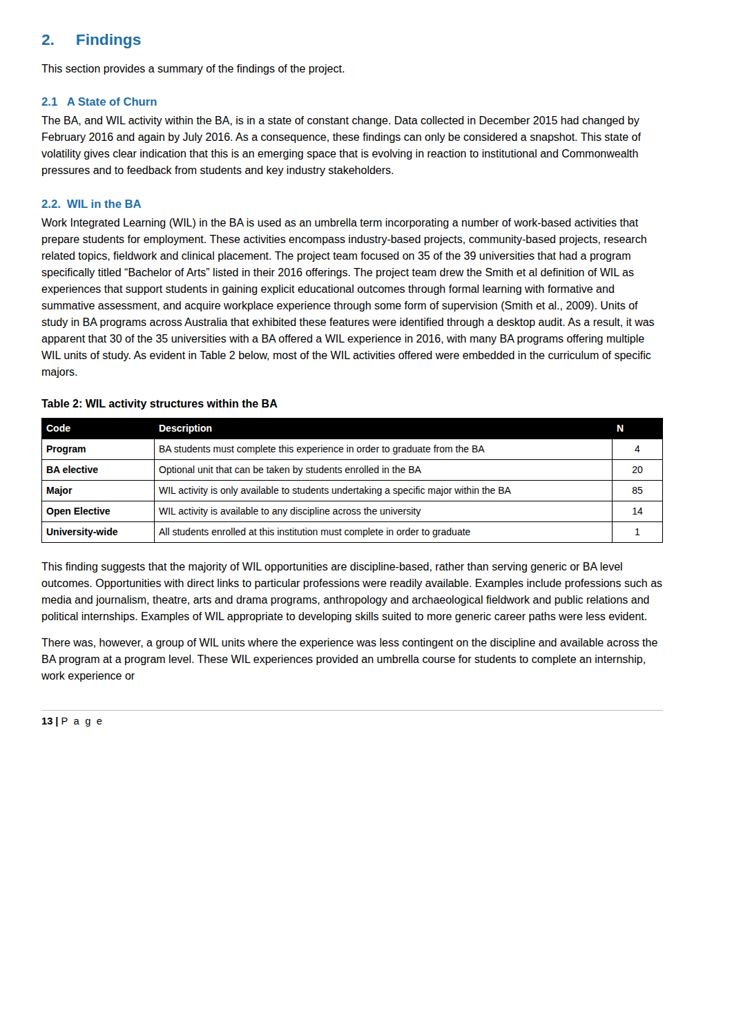2. Findings
This section provides a summary of the findings of the project.
2.1 A State of Churn
The BA, and WIL activity within the BA, is in a state of constant change. Data collected in December 2015 had changed by February 2016 and again by July 2016. As a consequence, these findings can only be considered a snapshot. This state of volatility gives clear indication that this is an emerging space that is evolving in reaction to institutional and Commonwealth pressures and to feedback from students and key industry stakeholders.
2.2. WIL in the BA
Work Integrated Learning (WIL) in the BA is used as an umbrella term incorporating a number of work-based activities that prepare students for employment. These activities encompass industry-based projects, community-based projects, research related topics, fieldwork and clinical placement. The project team focused on 35 of the 39 universities that had a program specifically titled “Bachelor of Arts” listed in their 2016 offerings. The project team drew the Smith et al definition of WIL as experiences that support students in gaining explicit educational outcomes through formal learning with formative and summative assessment, and acquire workplace experience through some form of supervision (Smith et al., 2009). Units of study in BA programs across Australia that exhibited these features were identified through a desktop audit. As a result, it was apparent that 30 of the 35 universities with a BA offered a WIL experience in 2016, with many BA programs offering multiple WIL units of study. As evident in Table 2 below, most of the WIL activities offered were embedded in the curriculum of specific majors.
Table 2: WIL activity structures within the BA
| Code | Description | N |
| --- | --- | --- |
| Program | BA students must complete this experience in order to graduate from the BA | 4 |
| BA elective | Optional unit that can be taken by students enrolled in the BA | 20 |
| Major | WIL activity is only available to students undertaking a specific major within the BA | 85 |
| Open Elective | WIL activity is available to any discipline across the university | 14 |
| University-wide | All students enrolled at this institution must complete in order to graduate | 1 |
This finding suggests that the majority of WIL opportunities are discipline-based, rather than serving generic or BA level outcomes. Opportunities with direct links to particular professions were readily available. Examples include professions such as media and journalism, theatre, arts and drama programs, anthropology and archaeological fieldwork and public relations and political internships. Examples of WIL appropriate to developing skills suited to more generic career paths were less evident.
There was, however, a group of WIL units where the experience was less contingent on the discipline and available across the BA program at a program level. These WIL experiences provided an umbrella course for students to complete an internship, work experience or
13 | P a g e